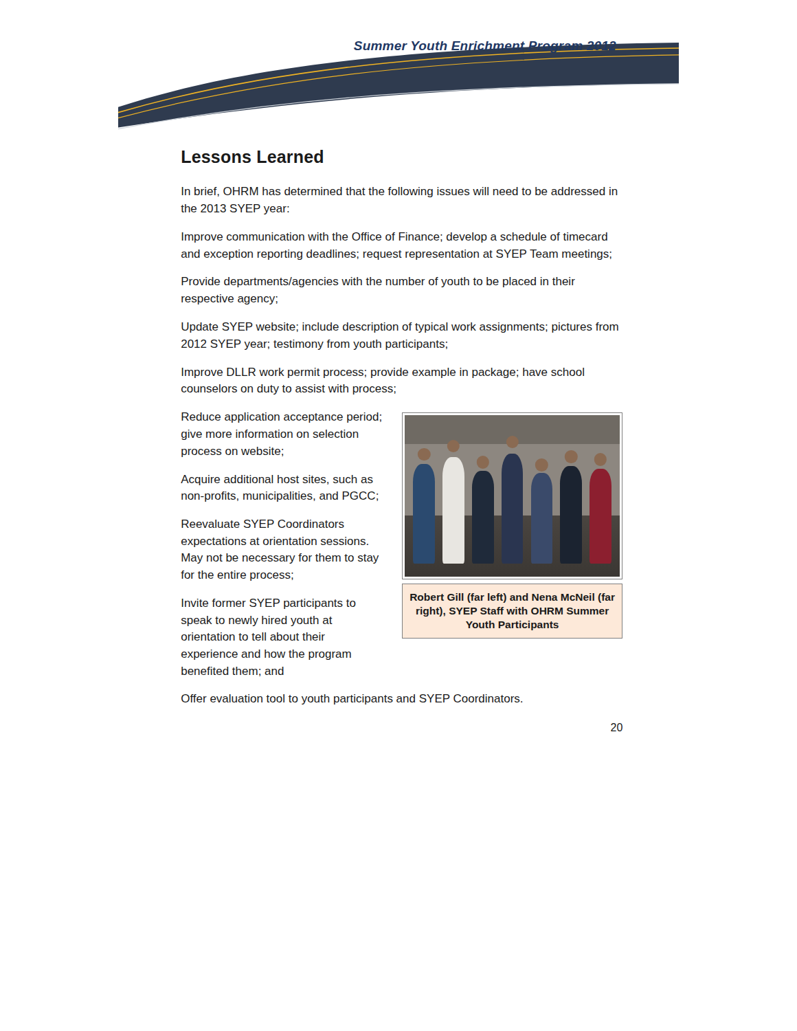Summer Youth Enrichment Program 2012
Lessons Learned
In brief, OHRM has determined that the following issues will need to be addressed in the 2013 SYEP year:
Improve communication with the Office of Finance; develop a schedule of timecard and exception reporting deadlines; request representation at SYEP Team meetings;
Provide departments/agencies with the number of youth to be placed in their respective agency;
Update SYEP website; include description of typical work assignments; pictures from 2012 SYEP year; testimony from youth participants;
Improve DLLR work permit process; provide example in package; have school counselors on duty to assist with process;
Robert Gill (far left) and Nena McNeil (far right), SYEP Staff with OHRM Summer Youth Participants
Reduce application acceptance period; give more information on selection process on website;
Acquire additional host sites, such as non-profits, municipalities, and PGCC;
Reevaluate SYEP Coordinators expectations at orientation sessions. May not be necessary for them to stay for the entire process;
Invite former SYEP participants to speak to newly hired youth at orientation to tell about their experience and how the program benefited them; and
Offer evaluation tool to youth participants and SYEP Coordinators.
20